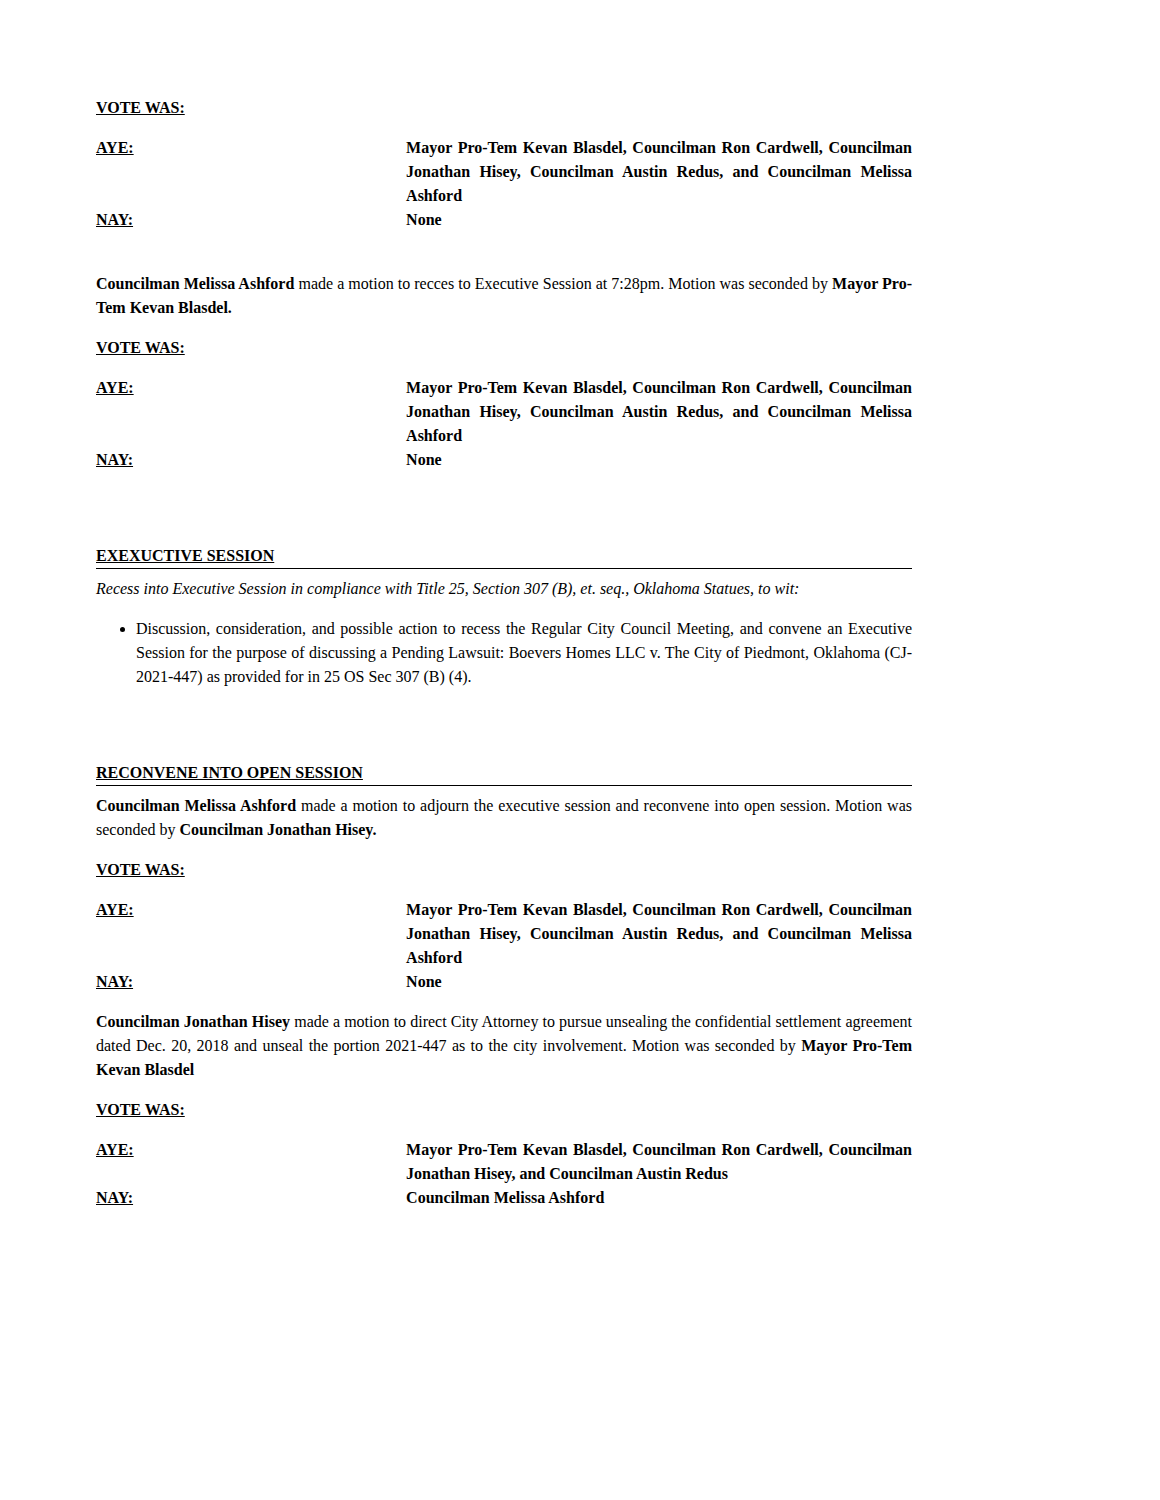VOTE WAS:
| AYE: | Mayor Pro-Tem Kevan Blasdel, Councilman Ron Cardwell, Councilman Jonathan Hisey, Councilman Austin Redus, and Councilman Melissa Ashford |
| NAY: | None |
Councilman Melissa Ashford made a motion to recces to Executive Session at 7:28pm. Motion was seconded by Mayor Pro-Tem Kevan Blasdel.
VOTE WAS:
| AYE: | Mayor Pro-Tem Kevan Blasdel, Councilman Ron Cardwell, Councilman Jonathan Hisey, Councilman Austin Redus, and Councilman Melissa Ashford |
| NAY: | None |
EXEXUCTIVE SESSION
Recess into Executive Session in compliance with Title 25, Section 307 (B), et. seq., Oklahoma Statues, to wit:
Discussion, consideration, and possible action to recess the Regular City Council Meeting, and convene an Executive Session for the purpose of discussing a Pending Lawsuit: Boevers Homes LLC v. The City of Piedmont, Oklahoma (CJ-2021-447) as provided for in 25 OS Sec 307 (B) (4).
RECONVENE INTO OPEN SESSION
Councilman Melissa Ashford made a motion to adjourn the executive session and reconvene into open session. Motion was seconded by Councilman Jonathan Hisey.
VOTE WAS:
| AYE: | Mayor Pro-Tem Kevan Blasdel, Councilman Ron Cardwell, Councilman Jonathan Hisey, Councilman Austin Redus, and Councilman Melissa Ashford |
| NAY: | None |
Councilman Jonathan Hisey made a motion to direct City Attorney to pursue unsealing the confidential settlement agreement dated Dec. 20, 2018 and unseal the portion 2021-447 as to the city involvement. Motion was seconded by Mayor Pro-Tem Kevan Blasdel
VOTE WAS:
| AYE: | Mayor Pro-Tem Kevan Blasdel, Councilman Ron Cardwell, Councilman Jonathan Hisey, and Councilman Austin Redus |
| NAY: | Councilman Melissa Ashford |